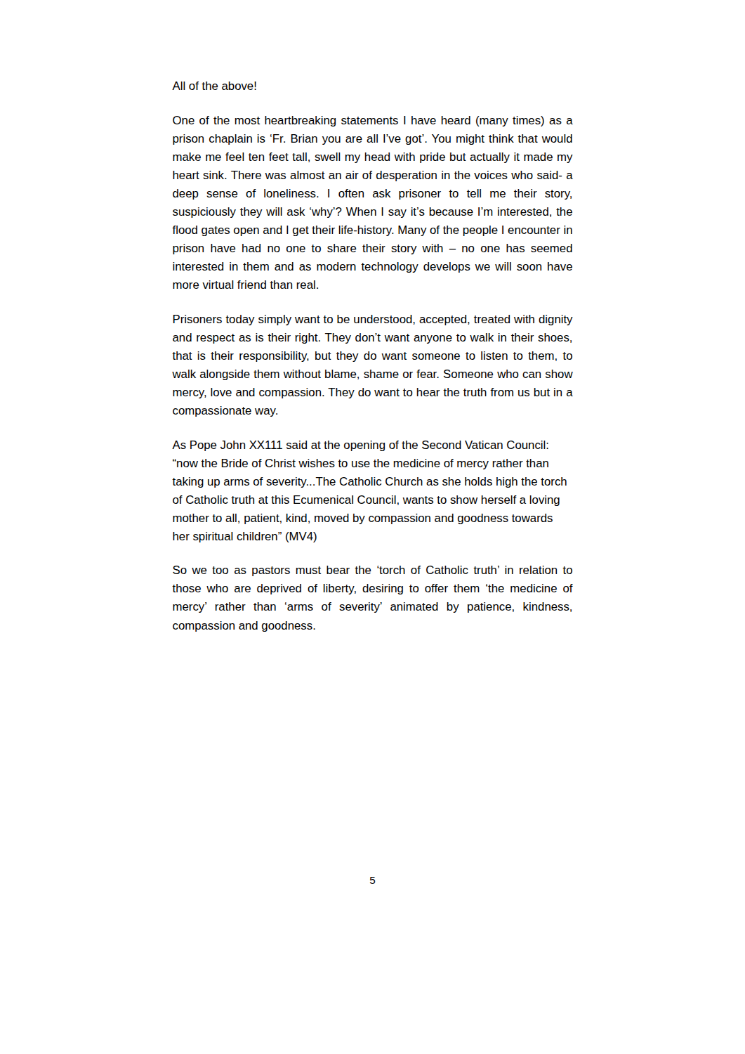All of the above!
One of the most heartbreaking statements I have heard (many times) as a prison chaplain is ‘Fr. Brian you are all I’ve got’. You might think that would make me feel ten feet tall, swell my head with pride but actually it made my heart sink. There was almost an air of desperation in the voices who said- a deep sense of loneliness. I often ask prisoner to tell me their story, suspiciously they will ask ‘why’? When I say it’s because I’m interested, the flood gates open and I get their life-history. Many of the people I encounter in prison have had no one to share their story with – no one has seemed interested in them and as modern technology develops we will soon have more virtual friend than real.
Prisoners today simply want to be understood, accepted, treated with dignity and respect as is their right. They don’t want anyone to walk in their shoes, that is their responsibility, but they do want someone to listen to them, to walk alongside them without blame, shame or fear. Someone who can show mercy, love and compassion. They do want to hear the truth from us but in a compassionate way.
As Pope John XX111 said at the opening of the Second Vatican Council:
“now the Bride of Christ wishes to use the medicine of mercy rather than taking up arms of severity...The Catholic Church as she holds high the torch of Catholic truth at this Ecumenical Council, wants to show herself a loving mother to all, patient, kind, moved by compassion and goodness towards her spiritual children” (MV4)
So we too as pastors must bear the ‘torch of Catholic truth’ in relation to those who are deprived of liberty, desiring to offer them ‘the medicine of mercy’ rather than ‘arms of severity’ animated by patience, kindness, compassion and goodness.
5